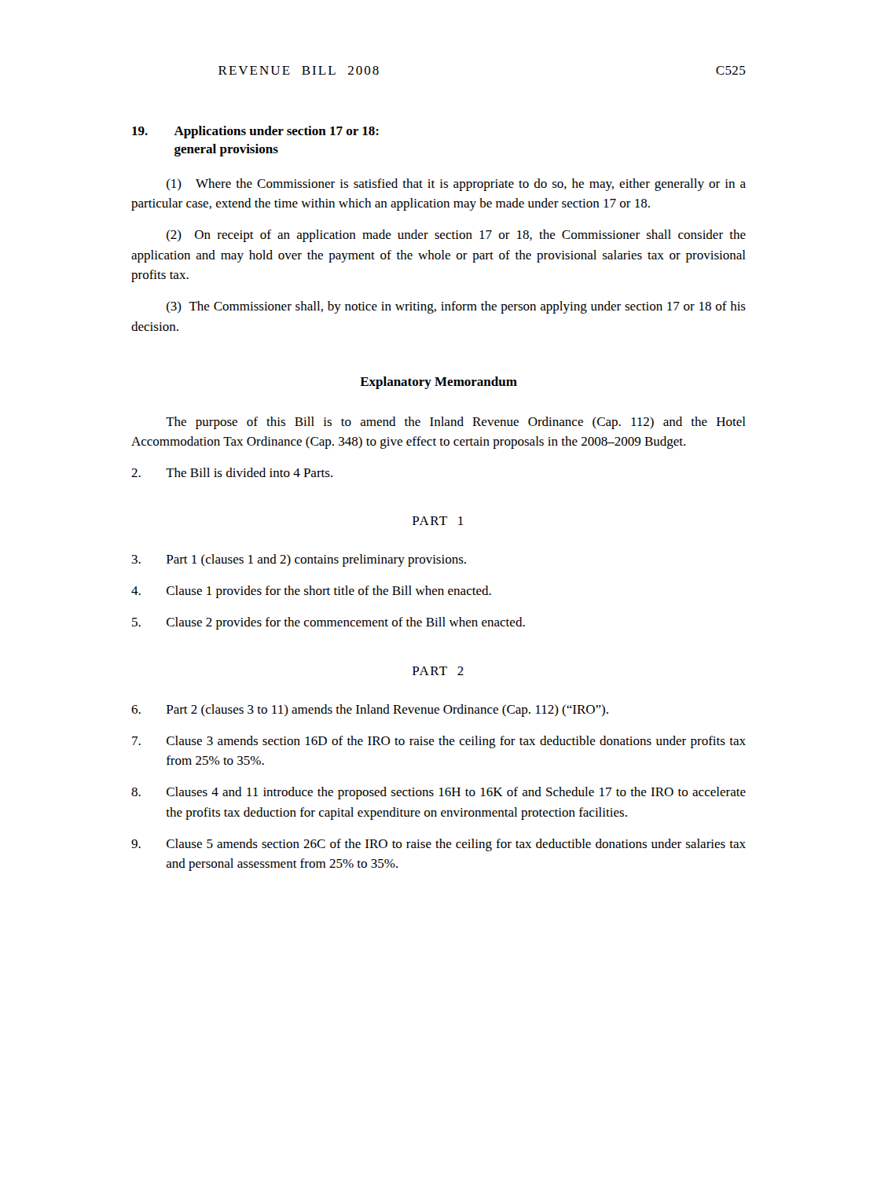REVENUE BILL 2008 C525
19. Applications under section 17 or 18:
general provisions
(1) Where the Commissioner is satisfied that it is appropriate to do so, he may, either generally or in a particular case, extend the time within which an application may be made under section 17 or 18.
(2) On receipt of an application made under section 17 or 18, the Commissioner shall consider the application and may hold over the payment of the whole or part of the provisional salaries tax or provisional profits tax.
(3) The Commissioner shall, by notice in writing, inform the person applying under section 17 or 18 of his decision.
Explanatory Memorandum
The purpose of this Bill is to amend the Inland Revenue Ordinance (Cap. 112) and the Hotel Accommodation Tax Ordinance (Cap. 348) to give effect to certain proposals in the 2008–2009 Budget.
2. The Bill is divided into 4 Parts.
PART 1
3. Part 1 (clauses 1 and 2) contains preliminary provisions.
4. Clause 1 provides for the short title of the Bill when enacted.
5. Clause 2 provides for the commencement of the Bill when enacted.
PART 2
6. Part 2 (clauses 3 to 11) amends the Inland Revenue Ordinance (Cap. 112) (“IRO”).
7. Clause 3 amends section 16D of the IRO to raise the ceiling for tax deductible donations under profits tax from 25% to 35%.
8. Clauses 4 and 11 introduce the proposed sections 16H to 16K of and Schedule 17 to the IRO to accelerate the profits tax deduction for capital expenditure on environmental protection facilities.
9. Clause 5 amends section 26C of the IRO to raise the ceiling for tax deductible donations under salaries tax and personal assessment from 25% to 35%.